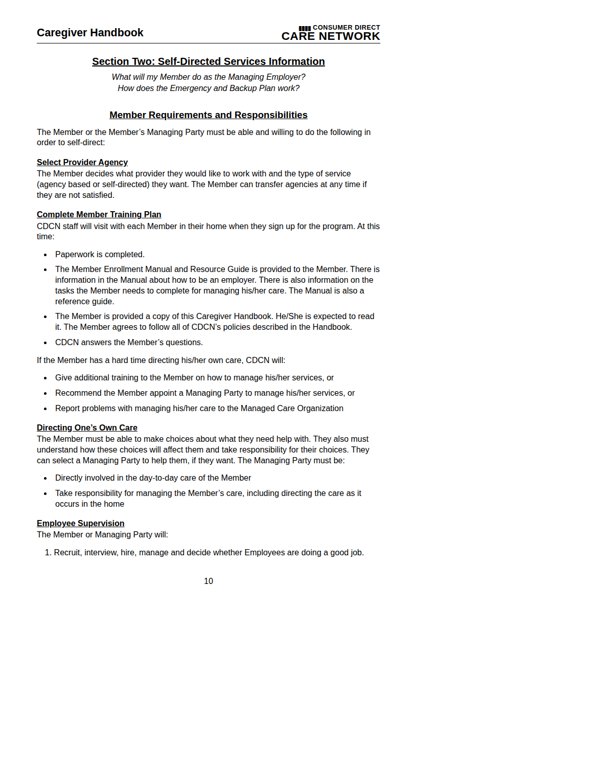Caregiver Handbook
▮▮▮▮CONSUMER DIRECT
CARE NETWORK
Section Two: Self-Directed Services Information
What will my Member do as the Managing Employer?
How does the Emergency and Backup Plan work?
Member Requirements and Responsibilities
The Member or the Member’s Managing Party must be able and willing to do the following in order to self-direct:
Select Provider Agency
The Member decides what provider they would like to work with and the type of service (agency based or self-directed) they want. The Member can transfer agencies at any time if they are not satisfied.
Complete Member Training Plan
CDCN staff will visit with each Member in their home when they sign up for the program. At this time:
Paperwork is completed.
The Member Enrollment Manual and Resource Guide is provided to the Member. There is information in the Manual about how to be an employer. There is also information on the tasks the Member needs to complete for managing his/her care. The Manual is also a reference guide.
The Member is provided a copy of this Caregiver Handbook. He/She is expected to read it. The Member agrees to follow all of CDCN’s policies described in the Handbook.
CDCN answers the Member’s questions.
If the Member has a hard time directing his/her own care, CDCN will:
Give additional training to the Member on how to manage his/her services, or
Recommend the Member appoint a Managing Party to manage his/her services, or
Report problems with managing his/her care to the Managed Care Organization
Directing One’s Own Care
The Member must be able to make choices about what they need help with. They also must understand how these choices will affect them and take responsibility for their choices. They can select a Managing Party to help them, if they want. The Managing Party must be:
Directly involved in the day-to-day care of the Member
Take responsibility for managing the Member’s care, including directing the care as it occurs in the home
Employee Supervision
The Member or Managing Party will:
Recruit, interview, hire, manage and decide whether Employees are doing a good job.
10